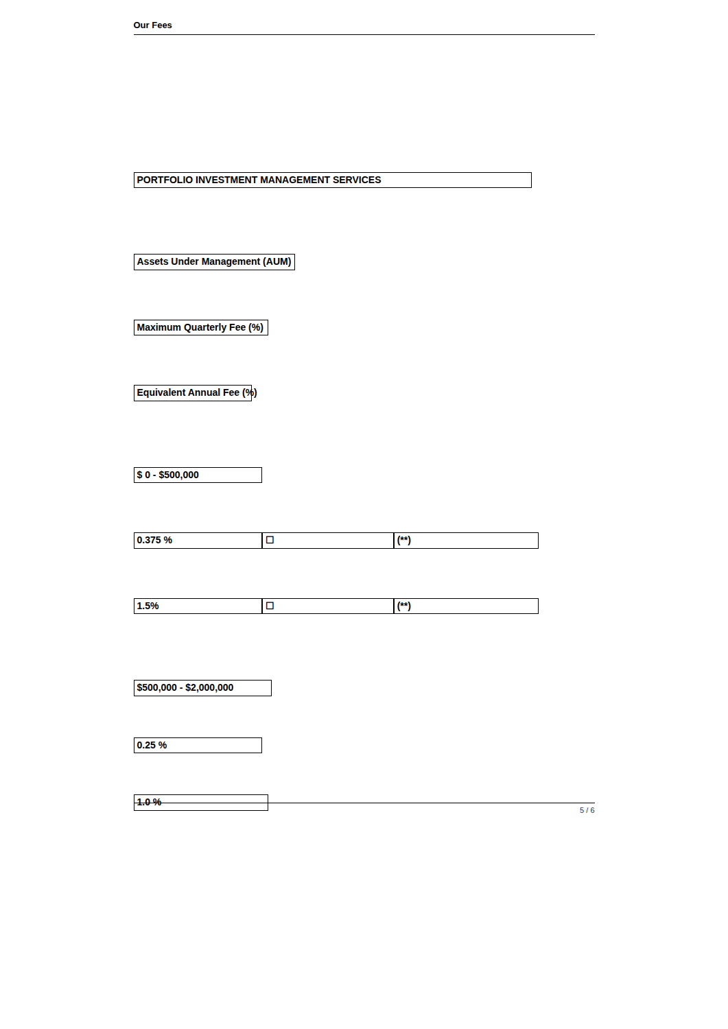Our Fees
PORTFOLIO INVESTMENT MANAGEMENT SERVICES
Assets Under Management (AUM)
Maximum Quarterly Fee (%)
Equivalent Annual Fee (%)
$ 0 - $500,000
0.375 %☐(**)
1.5%☐(**)
$500,000 - $2,000,000
0.25 %
1.0 %
5 / 6